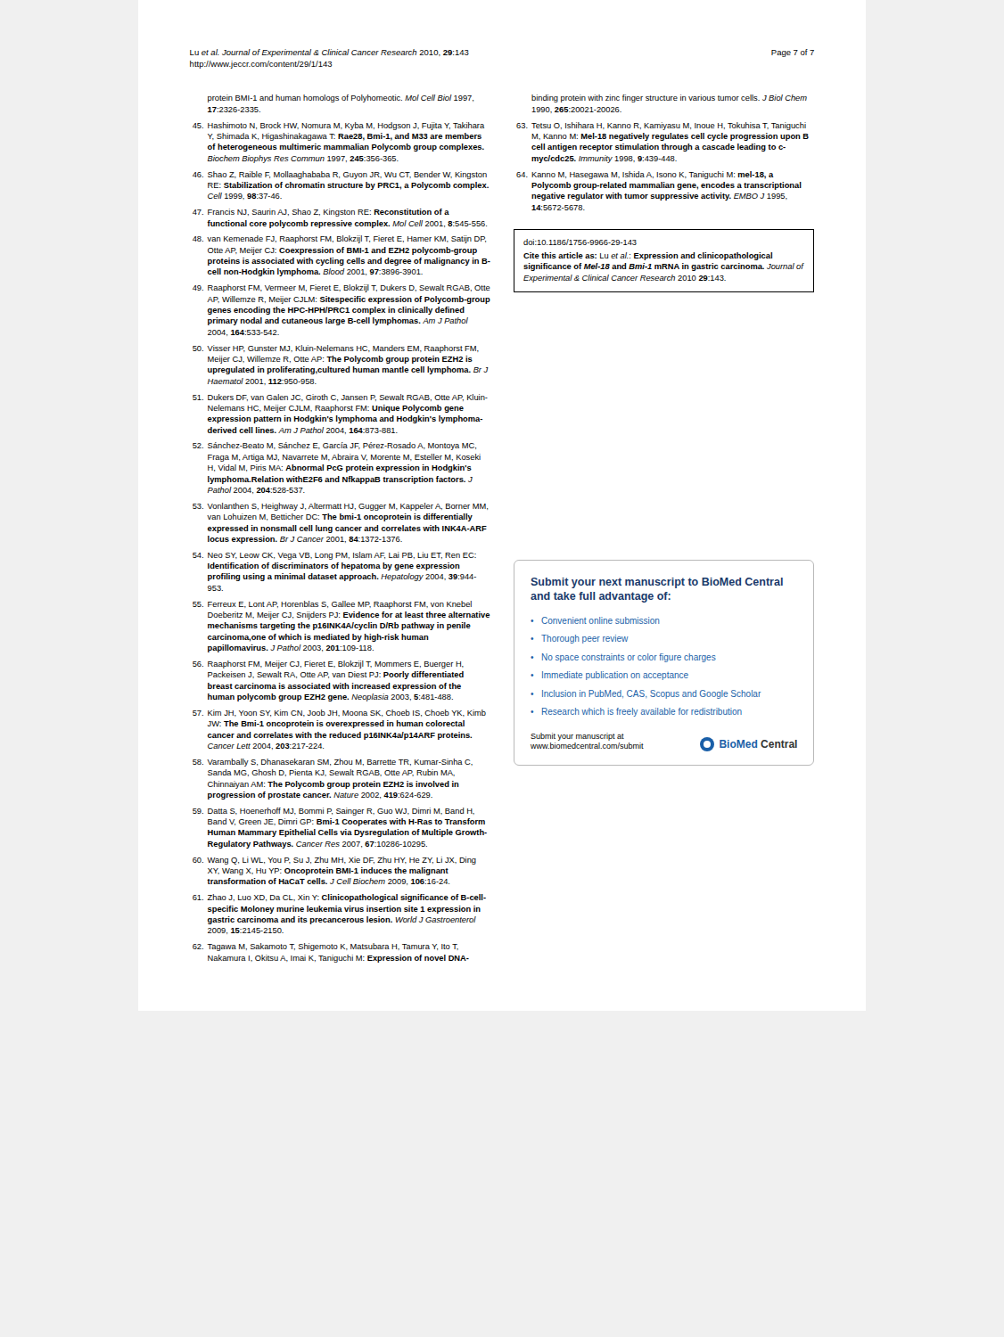Lu et al. Journal of Experimental & Clinical Cancer Research 2010, 29:143
http://www.jeccr.com/content/29/1/143
Page 7 of 7
protein BMI-1 and human homologs of Polyhomeotic. Mol Cell Biol 1997, 17:2326-2335.
45. Hashimoto N, Brock HW, Nomura M, Kyba M, Hodgson J, Fujita Y, Takihara Y, Shimada K, Higashinakagawa T: Rae28, Bmi-1, and M33 are members of heterogeneous multimeric mammalian Polycomb group complexes. Biochem Biophys Res Commun 1997, 245:356-365.
46. Shao Z, Raible F, Mollaaghababa R, Guyon JR, Wu CT, Bender W, Kingston RE: Stabilization of chromatin structure by PRC1, a Polycomb complex. Cell 1999, 98:37-46.
47. Francis NJ, Saurin AJ, Shao Z, Kingston RE: Reconstitution of a functional core polycomb repressive complex. Mol Cell 2001, 8:545-556.
48. van Kemenade FJ, Raaphorst FM, Blokzijl T, Fieret E, Hamer KM, Satijn DP, Otte AP, Meijer CJ: Coexpression of BMI-1 and EZH2 polycomb-group proteins is associated with cycling cells and degree of malignancy in B-cell non-Hodgkin lymphoma. Blood 2001, 97:3896-3901.
49. Raaphorst FM, Vermeer M, Fieret E, Blokzijl T, Dukers D, Sewalt RGAB, Otte AP, Willemze R, Meijer CJLM: Sitespecific expression of Polycomb-group genes encoding the HPC-HPH/PRC1 complex in clinically defined primary nodal and cutaneous large B-cell lymphomas. Am J Pathol 2004, 164:533-542.
50. Visser HP, Gunster MJ, Kluin-Nelemans HC, Manders EM, Raaphorst FM, Meijer CJ, Willemze R, Otte AP: The Polycomb group protein EZH2 is upregulated in proliferating,cultured human mantle cell lymphoma. Br J Haematol 2001, 112:950-958.
51. Dukers DF, van Galen JC, Giroth C, Jansen P, Sewalt RGAB, Otte AP, Kluin-Nelemans HC, Meijer CJLM, Raaphorst FM: Unique Polycomb gene expression pattern in Hodgkin's lymphoma and Hodgkin's lymphoma-derived cell lines. Am J Pathol 2004, 164:873-881.
52. Sánchez-Beato M, Sánchez E, García JF, Pérez-Rosado A, Montoya MC, Fraga M, Artiga MJ, Navarrete M, Abraira V, Morente M, Esteller M, Koseki H, Vidal M, Piris MA: Abnormal PcG protein expression in Hodgkin's lymphoma.Relation withE2F6 and NfkappaB transcription factors. J Pathol 2004, 204:528-537.
53. Vonlanthen S, Heighway J, Altermatt HJ, Gugger M, Kappeler A, Borner MM, van Lohuizen M, Betticher DC: The bmi-1 oncoprotein is differentially expressed in nonsmall cell lung cancer and correlates with INK4A-ARF locus expression. Br J Cancer 2001, 84:1372-1376.
54. Neo SY, Leow CK, Vega VB, Long PM, Islam AF, Lai PB, Liu ET, Ren EC: Identification of discriminators of hepatoma by gene expression profiling using a minimal dataset approach. Hepatology 2004, 39:944-953.
55. Ferreux E, Lont AP, Horenblas S, Gallee MP, Raaphorst FM, von Knebel Doeberitz M, Meijer CJ, Snijders PJ: Evidence for at least three alternative mechanisms targeting the p16INK4A/cyclin D/Rb pathway in penile carcinoma,one of which is mediated by high-risk human papillomavirus. J Pathol 2003, 201:109-118.
56. Raaphorst FM, Meijer CJ, Fieret E, Blokzijl T, Mommers E, Buerger H, Packeisen J, Sewalt RA, Otte AP, van Diest PJ: Poorly differentiated breast carcinoma is associated with increased expression of the human polycomb group EZH2 gene. Neoplasia 2003, 5:481-488.
57. Kim JH, Yoon SY, Kim CN, Joob JH, Moona SK, Choeb IS, Choeb YK, Kimb JW: The Bmi-1 oncoprotein is overexpressed in human colorectal cancer and correlates with the reduced p16INK4a/p14ARF proteins. Cancer Lett 2004, 203:217-224.
58. Varambally S, Dhanasekaran SM, Zhou M, Barrette TR, Kumar-Sinha C, Sanda MG, Ghosh D, Pienta KJ, Sewalt RGAB, Otte AP, Rubin MA, Chinnaiyan AM: The Polycomb group protein EZH2 is involved in progression of prostate cancer. Nature 2002, 419:624-629.
59. Datta S, Hoenerhoff MJ, Bommi P, Sainger R, Guo WJ, Dimri M, Band H, Band V, Green JE, Dimri GP: Bmi-1 Cooperates with H-Ras to Transform Human Mammary Epithelial Cells via Dysregulation of Multiple Growth-Regulatory Pathways. Cancer Res 2007, 67:10286-10295.
60. Wang Q, Li WL, You P, Su J, Zhu MH, Xie DF, Zhu HY, He ZY, Li JX, Ding XY, Wang X, Hu YP: Oncoprotein BMI-1 induces the malignant transformation of HaCaT cells. J Cell Biochem 2009, 106:16-24.
61. Zhao J, Luo XD, Da CL, Xin Y: Clinicopathological significance of B-cell-specific Moloney murine leukemia virus insertion site 1 expression in gastric carcinoma and its precancerous lesion. World J Gastroenterol 2009, 15:2145-2150.
62. Tagawa M, Sakamoto T, Shigemoto K, Matsubara H, Tamura Y, Ito T, Nakamura I, Okitsu A, Imai K, Taniguchi M: Expression of novel DNA-
binding protein with zinc finger structure in various tumor cells. J Biol Chem 1990, 265:20021-20026.
63. Tetsu O, Ishihara H, Kanno R, Kamiyasu M, Inoue H, Tokuhisa T, Taniguchi M, Kanno M: Mel-18 negatively regulates cell cycle progression upon B cell antigen receptor stimulation through a cascade leading to c-myc/cdc25. Immunity 1998, 9:439-448.
64. Kanno M, Hasegawa M, Ishida A, Isono K, Taniguchi M: mel-18, a Polycomb group-related mammalian gene, encodes a transcriptional negative regulator with tumor suppressive activity. EMBO J 1995, 14:5672-5678.
doi:10.1186/1756-9966-29-143
Cite this article as: Lu et al.: Expression and clinicopathological significance of Mel-18 and Bmi-1 mRNA in gastric carcinoma. Journal of Experimental & Clinical Cancer Research 2010 29:143.
Submit your next manuscript to BioMed Central
and take full advantage of:
Convenient online submission
Thorough peer review
No space constraints or color figure charges
Immediate publication on acceptance
Inclusion in PubMed, CAS, Scopus and Google Scholar
Research which is freely available for redistribution
Submit your manuscript at
www.biomedcentral.com/submit
BioMed Central